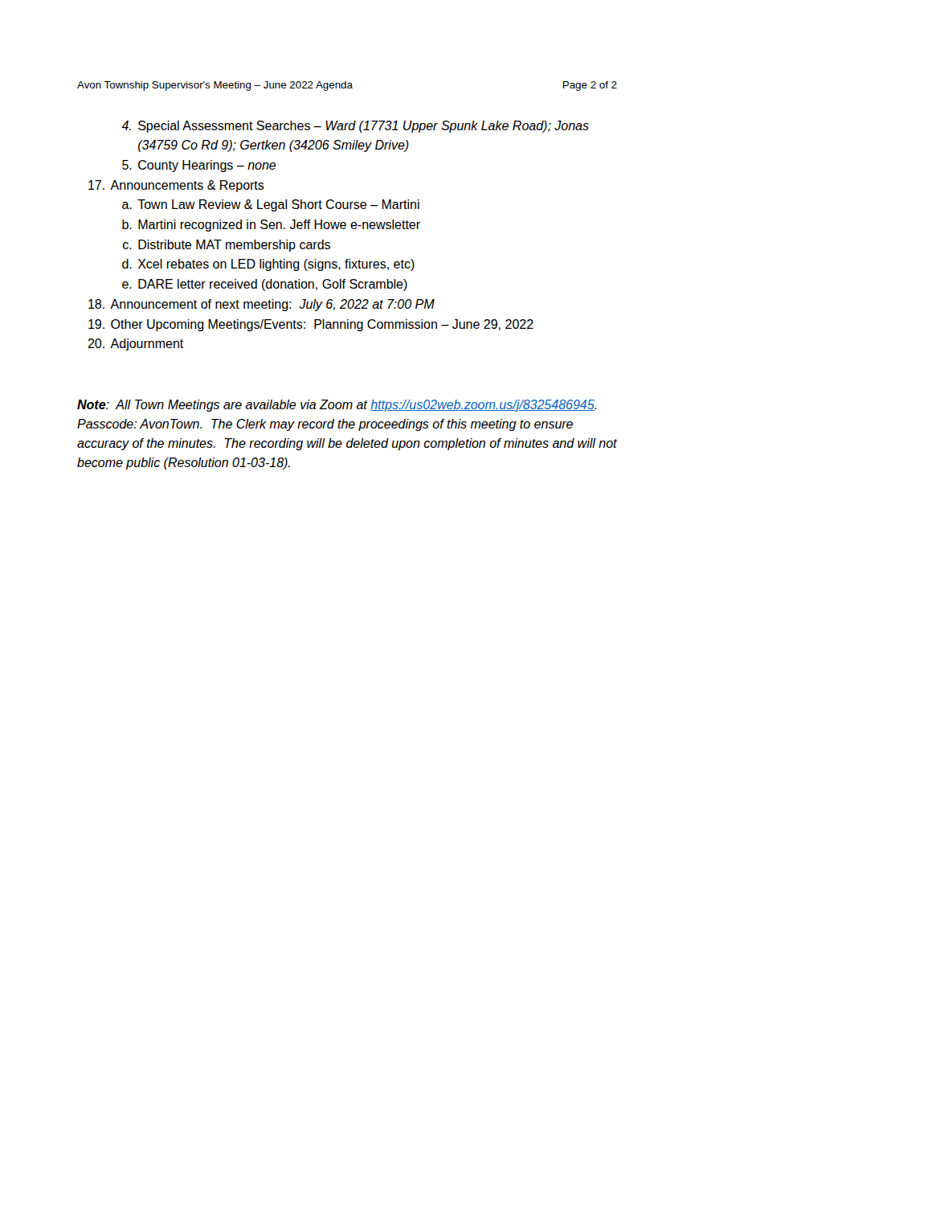Avon Township Supervisor's Meeting – June 2022 Agenda Page 2 of 2
4. Special Assessment Searches – Ward (17731 Upper Spunk Lake Road); Jonas (34759 Co Rd 9); Gertken (34206 Smiley Drive)
5. County Hearings – none
17. Announcements & Reports
a. Town Law Review & Legal Short Course – Martini
b. Martini recognized in Sen. Jeff Howe e-newsletter
c. Distribute MAT membership cards
d. Xcel rebates on LED lighting (signs, fixtures, etc)
e. DARE letter received (donation, Golf Scramble)
18. Announcement of next meeting: July 6, 2022 at 7:00 PM
19. Other Upcoming Meetings/Events: Planning Commission – June 29, 2022
20. Adjournment
Note: All Town Meetings are available via Zoom at https://us02web.zoom.us/j/8325486945. Passcode: AvonTown. The Clerk may record the proceedings of this meeting to ensure accuracy of the minutes. The recording will be deleted upon completion of minutes and will not become public (Resolution 01-03-18).